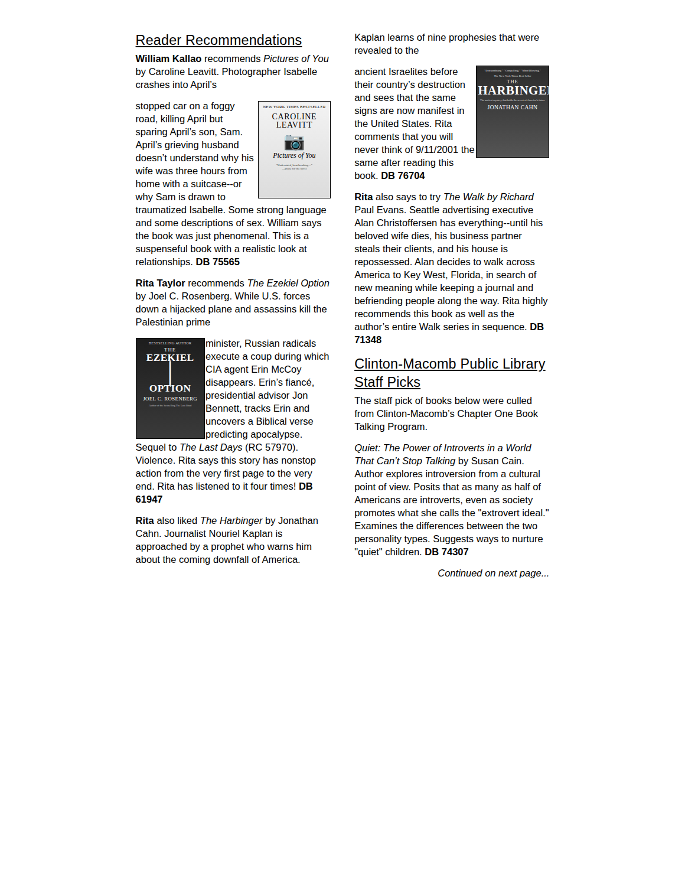Reader Recommendations
William Kallao recommends Pictures of You by Caroline Leavitt. Photographer Isabelle crashes into April’s
New York Times Bestseller
Caroline
Leavitt
📷
Pictures of You
“Understated, heartbreaking…”
—praise for the novel
stopped car on a foggy road, killing April but sparing April’s son, Sam. April’s grieving husband doesn’t understand why his wife was three hours from home with a suitcase--or why Sam is drawn to traumatized Isabelle. Some strong language and some descriptions of sex. William says the book was just phenomenal. This is a suspenseful book with a realistic look at relationships. DB 75565
Rita Taylor recommends The Ezekiel Option by Joel C. Rosenberg. While U.S. forces down a hijacked plane and assassins kill the Palestinian prime
Bestselling Author
THE
Ezekiel
│
Option
Joel C. Rosenberg
Author of the bestselling The Last Jihad
minister, Russian radicals execute a coup during which CIA agent Erin McCoy disappears. Erin’s fiancé, presidential advisor Jon Bennett, tracks Erin and uncovers a Biblical verse predicting apocalypse. Sequel to The Last Days (RC 57970). Violence. Rita says this story has nonstop action from the very first page to the very end. Rita has listened to it four times! DB 61947
Rita also liked The Harbinger by Jonathan Cahn. Journalist Nouriel Kaplan is approached by a prophet who warns him about the coming downfall of America. Kaplan learns of nine prophesies that were revealed to the
“Extraordinary.” “Compelling.” “Mind Blowing.”
The New York Times Best Seller
THE
Harbinger
The ancient mystery that holds the secret of America’s future
Jonathan Cahn
ancient Israelites before their country’s destruction and sees that the same signs are now manifest in the United States. Rita comments that you will never think of 9/11/2001 the same after reading this book. DB 76704
Rita also says to try The Walk by Richard Paul Evans. Seattle advertising executive Alan Christoffersen has everything--until his beloved wife dies, his business partner steals their clients, and his house is repossessed. Alan decides to walk across America to Key West, Florida, in search of new meaning while keeping a journal and befriending people along the way. Rita highly recommends this book as well as the author’s entire Walk series in sequence. DB 71348
Clinton-Macomb Public Library Staff Picks
The staff pick of books below were culled from Clinton-Macomb’s Chapter One Book Talking Program.
Quiet: The Power of Introverts in a World That Can’t Stop Talking by Susan Cain. Author explores introversion from a cultural point of view. Posits that as many as half of Americans are introverts, even as society promotes what she calls the "extrovert ideal." Examines the differences between the two personality types. Suggests ways to nurture "quiet" children. DB 74307
Continued on next page...